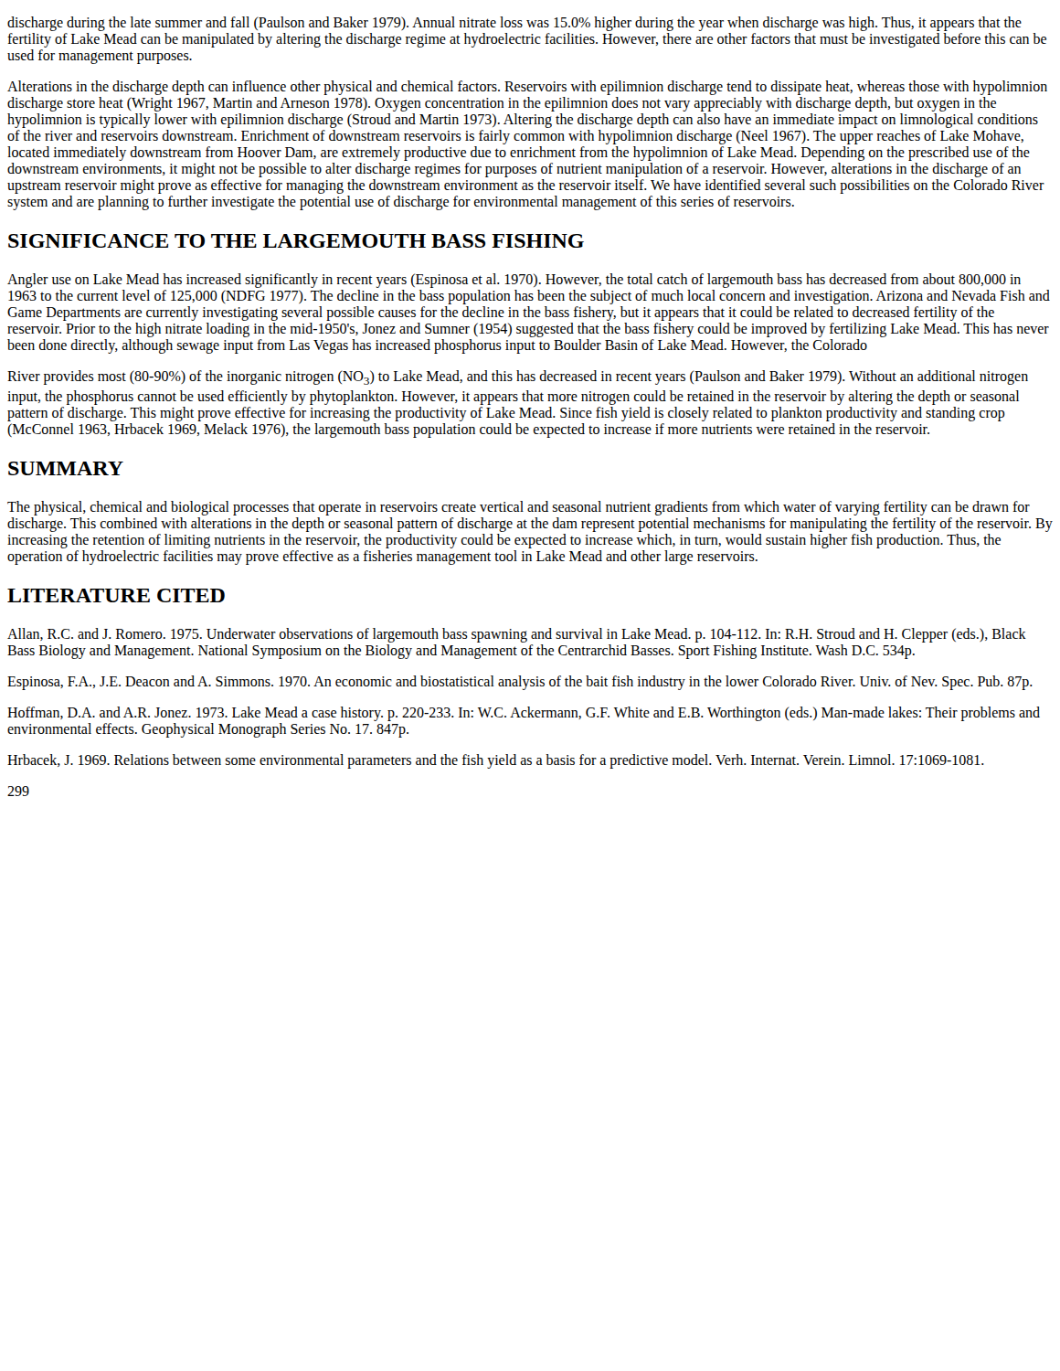discharge during the late summer and fall (Paulson and Baker 1979). Annual nitrate loss was 15.0% higher during the year when discharge was high. Thus, it appears that the fertility of Lake Mead can be manipulated by altering the discharge regime at hydroelectric facilities. However, there are other factors that must be investigated before this can be used for management purposes.
Alterations in the discharge depth can influence other physical and chemical factors. Reservoirs with epilimnion discharge tend to dissipate heat, whereas those with hypolimnion discharge store heat (Wright 1967, Martin and Arneson 1978). Oxygen concentration in the epilimnion does not vary appreciably with discharge depth, but oxygen in the hypolimnion is typically lower with epilimnion discharge (Stroud and Martin 1973). Altering the discharge depth can also have an immediate impact on limnological conditions of the river and reservoirs downstream. Enrichment of downstream reservoirs is fairly common with hypolimnion discharge (Neel 1967). The upper reaches of Lake Mohave, located immediately downstream from Hoover Dam, are extremely productive due to enrichment from the hypolimnion of Lake Mead. Depending on the prescribed use of the downstream environments, it might not be possible to alter discharge regimes for purposes of nutrient manipulation of a reservoir. However, alterations in the discharge of an upstream reservoir might prove as effective for managing the downstream environment as the reservoir itself. We have identified several such possibilities on the Colorado River system and are planning to further investigate the potential use of discharge for environmental management of this series of reservoirs.
SIGNIFICANCE TO THE LARGEMOUTH BASS FISHING
Angler use on Lake Mead has increased significantly in recent years (Espinosa et al. 1970). However, the total catch of largemouth bass has decreased from about 800,000 in 1963 to the current level of 125,000 (NDFG 1977). The decline in the bass population has been the subject of much local concern and investigation. Arizona and Nevada Fish and Game Departments are currently investigating several possible causes for the decline in the bass fishery, but it appears that it could be related to decreased fertility of the reservoir. Prior to the high nitrate loading in the mid-1950's, Jonez and Sumner (1954) suggested that the bass fishery could be improved by fertilizing Lake Mead. This has never been done directly, although sewage input from Las Vegas has increased phosphorus input to Boulder Basin of Lake Mead. However, the Colorado
River provides most (80-90%) of the inorganic nitrogen (NO3) to Lake Mead, and this has decreased in recent years (Paulson and Baker 1979). Without an additional nitrogen input, the phosphorus cannot be used efficiently by phytoplankton. However, it appears that more nitrogen could be retained in the reservoir by altering the depth or seasonal pattern of discharge. This might prove effective for increasing the productivity of Lake Mead. Since fish yield is closely related to plankton productivity and standing crop (McConnel 1963, Hrbacek 1969, Melack 1976), the largemouth bass population could be expected to increase if more nutrients were retained in the reservoir.
SUMMARY
The physical, chemical and biological processes that operate in reservoirs create vertical and seasonal nutrient gradients from which water of varying fertility can be drawn for discharge. This combined with alterations in the depth or seasonal pattern of discharge at the dam represent potential mechanisms for manipulating the fertility of the reservoir. By increasing the retention of limiting nutrients in the reservoir, the productivity could be expected to increase which, in turn, would sustain higher fish production. Thus, the operation of hydroelectric facilities may prove effective as a fisheries management tool in Lake Mead and other large reservoirs.
LITERATURE CITED
Allan, R.C. and J. Romero. 1975. Underwater observations of largemouth bass spawning and survival in Lake Mead. p. 104-112. In: R.H. Stroud and H. Clepper (eds.), Black Bass Biology and Management. National Symposium on the Biology and Management of the Centrarchid Basses. Sport Fishing Institute. Wash D.C. 534p.
Espinosa, F.A., J.E. Deacon and A. Simmons. 1970. An economic and biostatistical analysis of the bait fish industry in the lower Colorado River. Univ. of Nev. Spec. Pub. 87p.
Hoffman, D.A. and A.R. Jonez. 1973. Lake Mead a case history. p. 220-233. In: W.C. Ackermann, G.F. White and E.B. Worthington (eds.) Man-made lakes: Their problems and environmental effects. Geophysical Monograph Series No. 17. 847p.
Hrbacek, J. 1969. Relations between some environmental parameters and the fish yield as a basis for a predictive model. Verh. Internat. Verein. Limnol. 17:1069-1081.
299